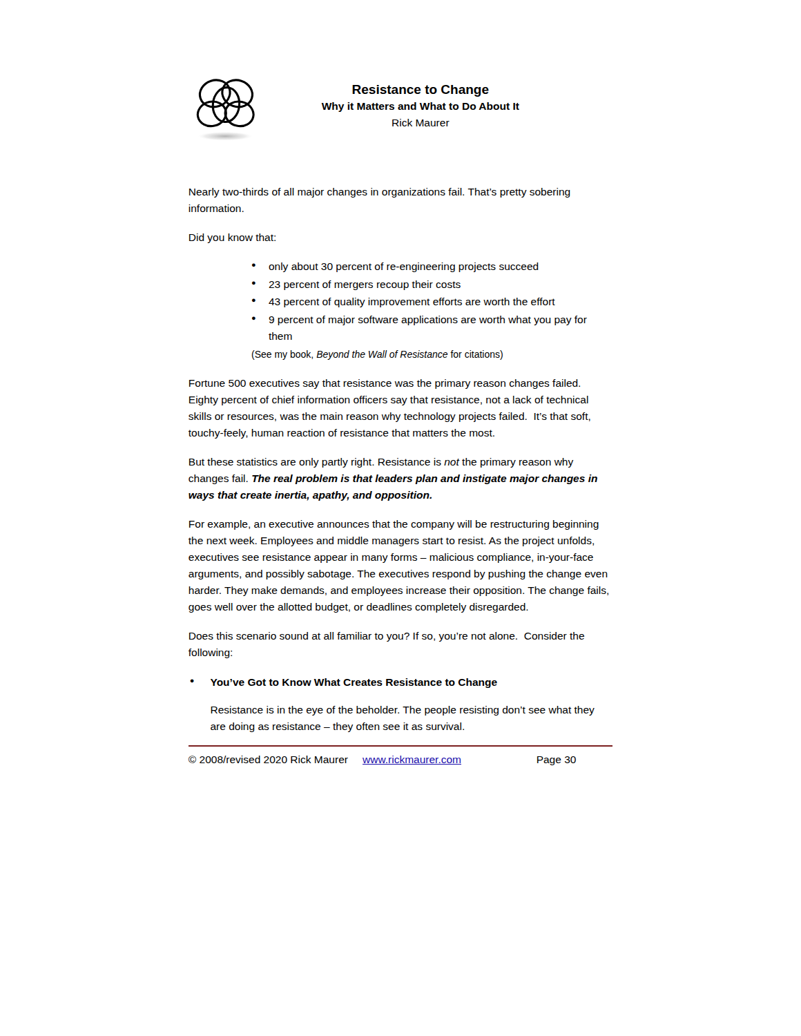Resistance to Change
Why it Matters and What to Do About It
Rick Maurer
Nearly two-thirds of all major changes in organizations fail. That’s pretty sobering information.
Did you know that:
only about 30 percent of re-engineering projects succeed
23 percent of mergers recoup their costs
43 percent of quality improvement efforts are worth the effort
9 percent of major software applications are worth what you pay for them
(See my book, Beyond the Wall of Resistance for citations)
Fortune 500 executives say that resistance was the primary reason changes failed. Eighty percent of chief information officers say that resistance, not a lack of technical skills or resources, was the main reason why technology projects failed. It’s that soft, touchy-feely, human reaction of resistance that matters the most.
But these statistics are only partly right. Resistance is not the primary reason why changes fail. The real problem is that leaders plan and instigate major changes in ways that create inertia, apathy, and opposition.
For example, an executive announces that the company will be restructuring beginning the next week. Employees and middle managers start to resist. As the project unfolds, executives see resistance appear in many forms – malicious compliance, in-your-face arguments, and possibly sabotage. The executives respond by pushing the change even harder. They make demands, and employees increase their opposition. The change fails, goes well over the allotted budget, or deadlines completely disregarded.
Does this scenario sound at all familiar to you? If so, you’re not alone. Consider the following:
You’ve Got to Know What Creates Resistance to Change
Resistance is in the eye of the beholder. The people resisting don’t see what they are doing as resistance – they often see it as survival.
© 2008/revised 2020 Rick Maurer www.rickmaurer.com
Page 30